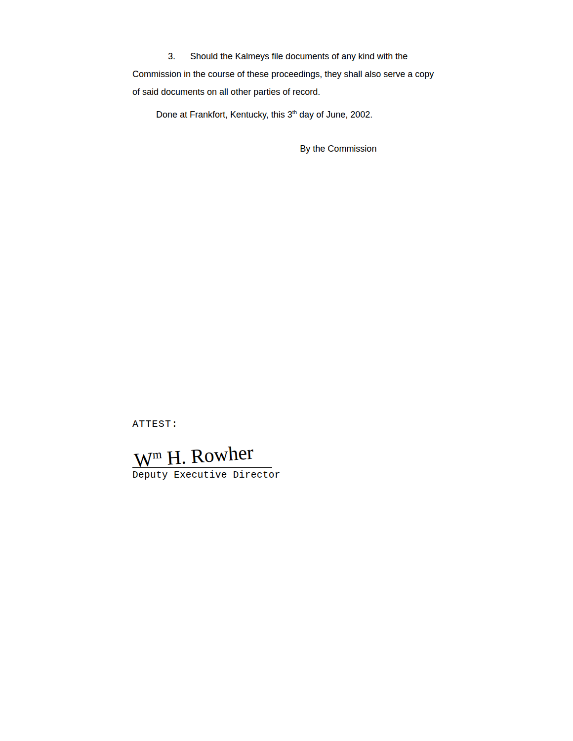3. Should the Kalmeys file documents of any kind with the Commission in the course of these proceedings, they shall also serve a copy of said documents on all other parties of record.
Done at Frankfort, Kentucky, this 3th day of June, 2002.
By the Commission
ATTEST:
Wm H. Rowher
Deputy Executive Director